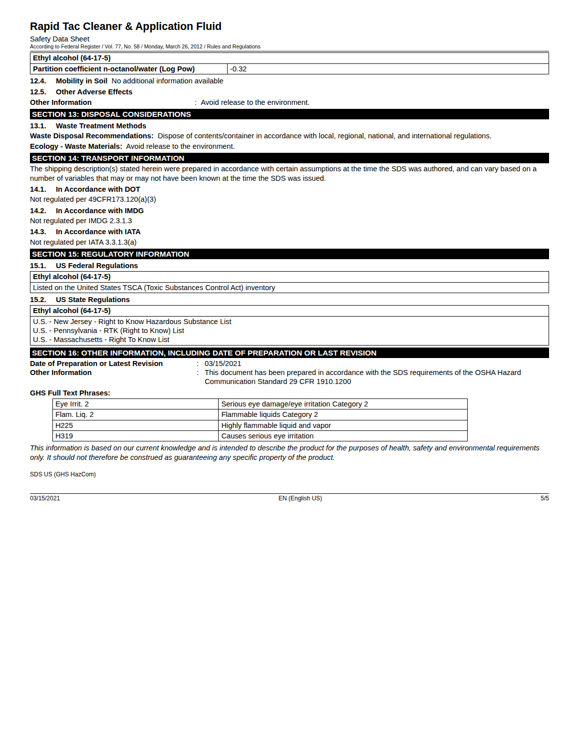Rapid Tac Cleaner & Application Fluid
Safety Data Sheet
According to Federal Register / Vol. 77, No. 58 / Monday, March 26, 2012 / Rules and Regulations
| Ethyl alcohol (64-17-5) |
| Partition coefficient n-octanol/water (Log Pow) | -0.32 |
12.4. Mobility in Soil No additional information available
12.5. Other Adverse Effects
Other Information: Avoid release to the environment.
SECTION 13: DISPOSAL CONSIDERATIONS
13.1. Waste Treatment Methods
Waste Disposal Recommendations: Dispose of contents/container in accordance with local, regional, national, and international regulations.
Ecology - Waste Materials: Avoid release to the environment.
SECTION 14: TRANSPORT INFORMATION
The shipping description(s) stated herein were prepared in accordance with certain assumptions at the time the SDS was authored, and can vary based on a number of variables that may or may not have been known at the time the SDS was issued.
14.1. In Accordance with DOT
Not regulated per 49CFR173.120(a)(3)
14.2. In Accordance with IMDG
Not regulated per IMDG 2.3.1.3
14.3. In Accordance with IATA
Not regulated per IATA 3.3.1.3(a)
SECTION 15: REGULATORY INFORMATION
15.1. US Federal Regulations
| Ethyl alcohol (64-17-5) |
| Listed on the United States TSCA (Toxic Substances Control Act) inventory |
15.2. US State Regulations
| Ethyl alcohol (64-17-5) |
| U.S. - New Jersey - Right to Know Hazardous Substance List U.S. - Pennsylvania - RTK (Right to Know) List U.S. - Massachusetts - Right To Know List |
SECTION 16: OTHER INFORMATION, INCLUDING DATE OF PREPARATION OR LAST REVISION
| Date of Preparation or Latest Revision | : | 03/15/2021 |
| Other Information | : | This document has been prepared in accordance with the SDS requirements of the OSHA Hazard Communication Standard 29 CFR 1910.1200 |
GHS Full Text Phrases:
| Eye Irrit. 2 | Serious eye damage/eye irritation Category 2 |
| Flam. Liq. 2 | Flammable liquids Category 2 |
| H225 | Highly flammable liquid and vapor |
| H319 | Causes serious eye irritation |
This information is based on our current knowledge and is intended to describe the product for the purposes of health, safety and environmental requirements only. It should not therefore be construed as guaranteeing any specific property of the product.
SDS US (GHS HazCom)
03/15/2021 EN (English US) 5/5